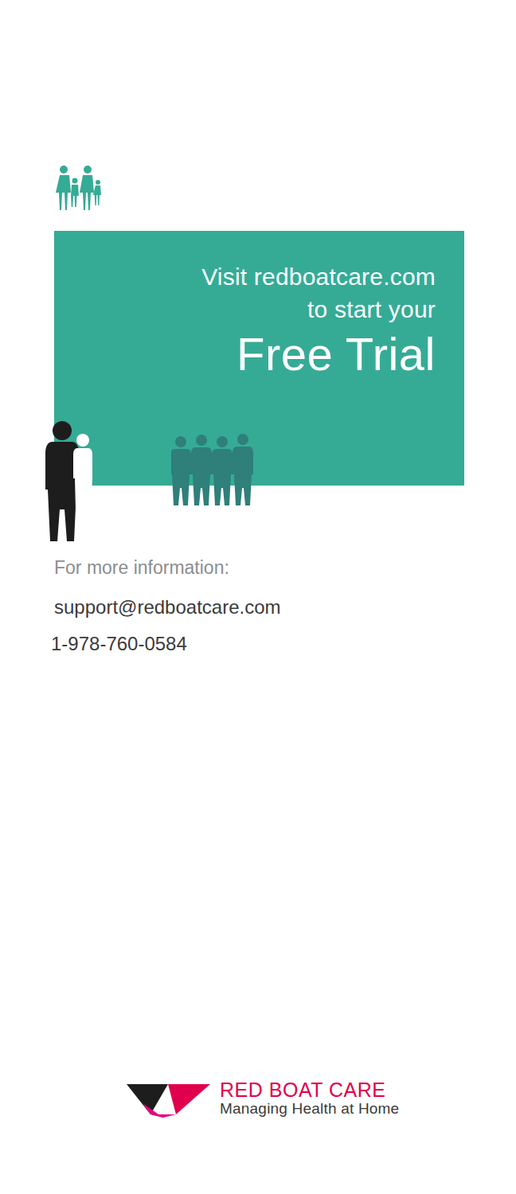Visit redboatcare.com
to start your
Free Trial
For more information:
support@redboatcare.com
1-978-760-0584
RED BOAT CARE
Managing Health at Home